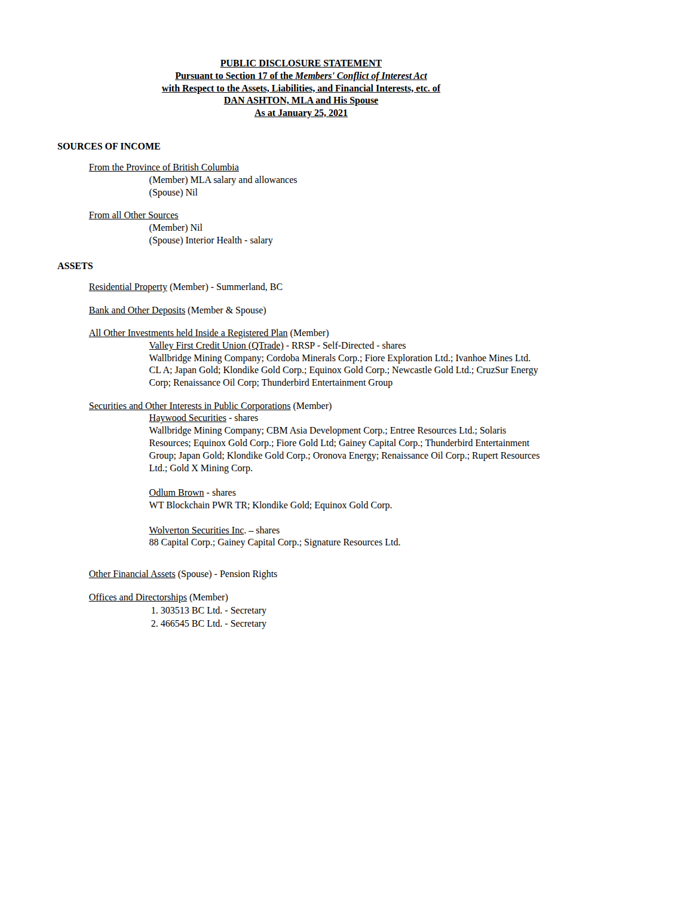PUBLIC DISCLOSURE STATEMENT
Pursuant to Section 17 of the Members' Conflict of Interest Act
with Respect to the Assets, Liabilities, and Financial Interests, etc. of
DAN ASHTON, MLA and His Spouse
As at January 25, 2021
Sources of Income
From the Province of British Columbia
(Member) MLA salary and allowances
(Spouse) Nil
From all Other Sources
(Member) Nil
(Spouse) Interior Health - salary
Assets
Residential Property (Member) - Summerland, BC
Bank and Other Deposits (Member & Spouse)
All Other Investments held Inside a Registered Plan (Member)
Valley First Credit Union (QTrade) - RRSP - Self-Directed - shares
Wallbridge Mining Company; Cordoba Minerals Corp.; Fiore Exploration Ltd.; Ivanhoe Mines Ltd. CL A; Japan Gold; Klondike Gold Corp.; Equinox Gold Corp.; Newcastle Gold Ltd.; CruzSur Energy Corp; Renaissance Oil Corp; Thunderbird Entertainment Group
Securities and Other Interests in Public Corporations (Member)
Haywood Securities - shares
Wallbridge Mining Company; CBM Asia Development Corp.; Entree Resources Ltd.; Solaris Resources; Equinox Gold Corp.; Fiore Gold Ltd; Gainey Capital Corp.; Thunderbird Entertainment Group; Japan Gold; Klondike Gold Corp.; Oronova Energy; Renaissance Oil Corp.; Rupert Resources Ltd.; Gold X Mining Corp.
Odlum Brown - shares
WT Blockchain PWR TR; Klondike Gold; Equinox Gold Corp.
Wolverton Securities Inc. – shares
88 Capital Corp.; Gainey Capital Corp.; Signature Resources Ltd.
Other Financial Assets (Spouse) - Pension Rights
Offices and Directorships (Member)
303513 BC Ltd. - Secretary
466545 BC Ltd. - Secretary